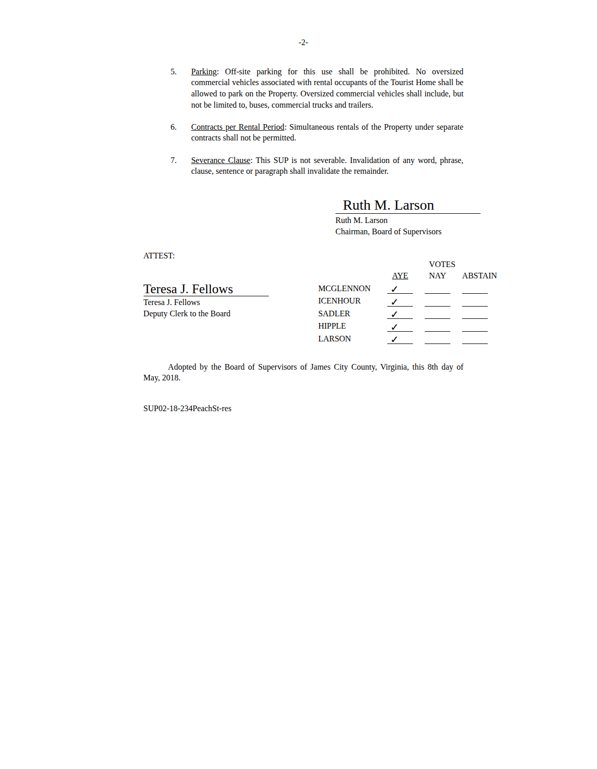-2-
5. Parking: Off-site parking for this use shall be prohibited. No oversized commercial vehicles associated with rental occupants of the Tourist Home shall be allowed to park on the Property. Oversized commercial vehicles shall include, but not be limited to, buses, commercial trucks and trailers.
6. Contracts per Rental Period: Simultaneous rentals of the Property under separate contracts shall not be permitted.
7. Severance Clause: This SUP is not severable. Invalidation of any word, phrase, clause, sentence or paragraph shall invalidate the remainder.
Ruth M. Larson
Ruth M. Larson
Chairman, Board of Supervisors
ATTEST:
Teresa J. Fellows
Teresa J. Fellows
Deputy Clerk to the Board
| | VOTES |
| --- | --- |
| | AYE | NAY | ABSTAIN |
| MCGLENNON | ✓ | | |
| ICENHOUR | ✓ | | |
| SADLER | ✓ | | |
| HIPPLE | ✓ | | |
| LARSON | ✓ | | |
Adopted by the Board of Supervisors of James City County, Virginia, this 8th day of May, 2018.
SUP02-18-234PeachSt-res